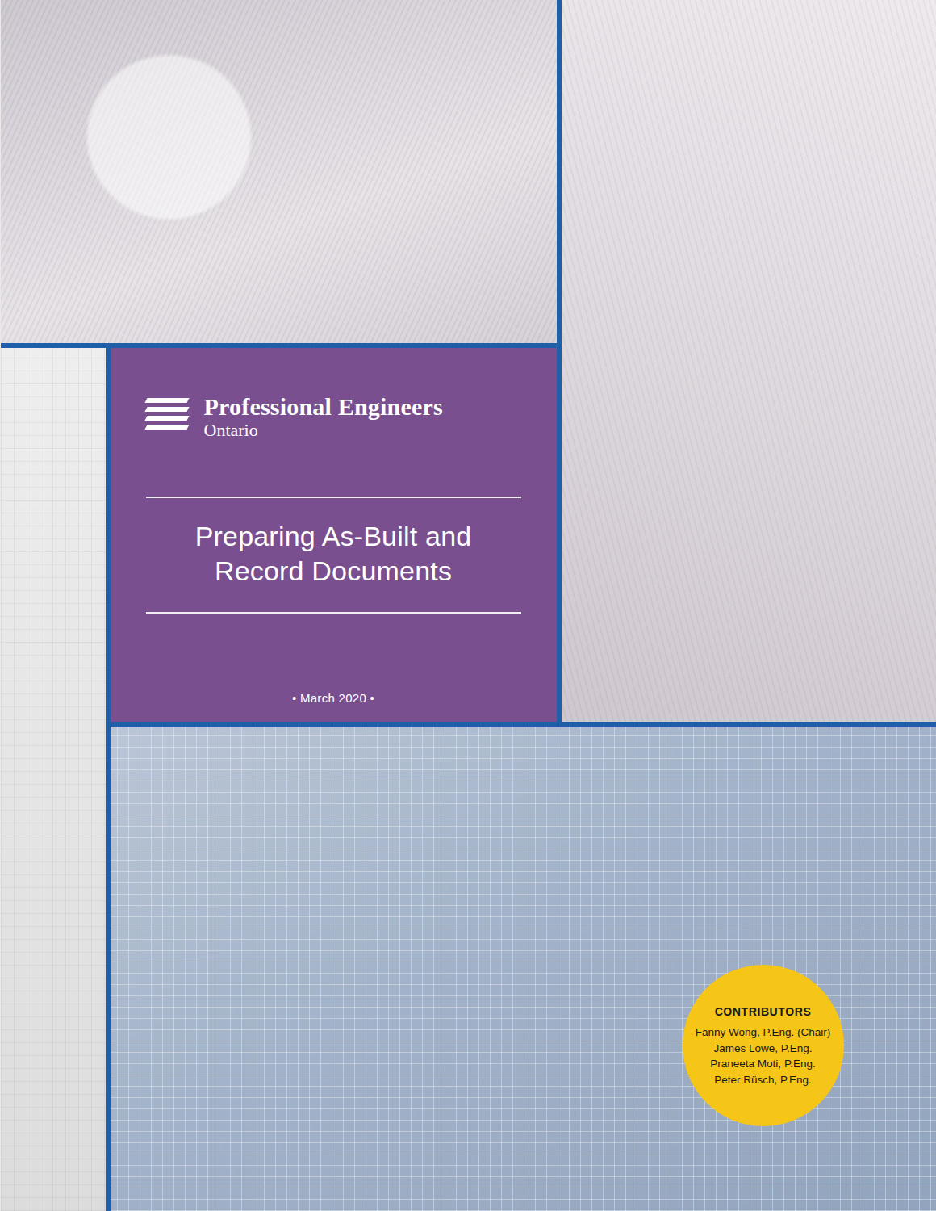Professional Engineers Ontario
Preparing As-Built and
Record Documents
• March 2020 •
Contributors
Fanny Wong, P.Eng. (Chair)
James Lowe, P.Eng.
Praneeta Moti, P.Eng.
Peter Rüsch, P.Eng.